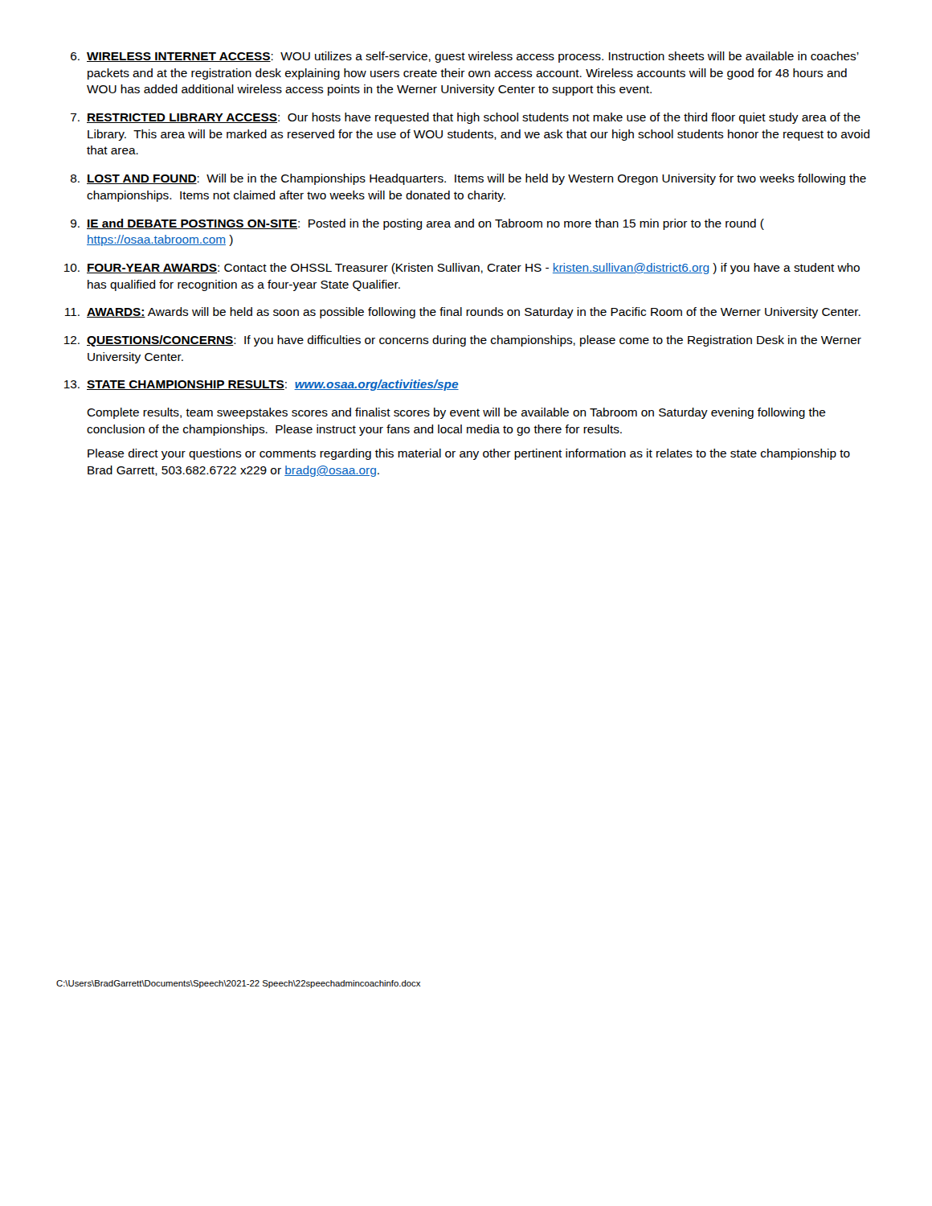WIRELESS INTERNET ACCESS: WOU utilizes a self-service, guest wireless access process. Instruction sheets will be available in coaches’ packets and at the registration desk explaining how users create their own access account. Wireless accounts will be good for 48 hours and WOU has added additional wireless access points in the Werner University Center to support this event.
RESTRICTED LIBRARY ACCESS: Our hosts have requested that high school students not make use of the third floor quiet study area of the Library. This area will be marked as reserved for the use of WOU students, and we ask that our high school students honor the request to avoid that area.
LOST AND FOUND: Will be in the Championships Headquarters. Items will be held by Western Oregon University for two weeks following the championships. Items not claimed after two weeks will be donated to charity.
IE and DEBATE POSTINGS ON-SITE: Posted in the posting area and on Tabroom no more than 15 min prior to the round ( https://osaa.tabroom.com )
FOUR-YEAR AWARDS: Contact the OHSSL Treasurer (Kristen Sullivan, Crater HS - kristen.sullivan@district6.org ) if you have a student who has qualified for recognition as a four-year State Qualifier.
AWARDS: Awards will be held as soon as possible following the final rounds on Saturday in the Pacific Room of the Werner University Center.
QUESTIONS/CONCERNS: If you have difficulties or concerns during the championships, please come to the Registration Desk in the Werner University Center.
STATE CHAMPIONSHIP RESULTS: www.osaa.org/activities/spe
Complete results, team sweepstakes scores and finalist scores by event will be available on Tabroom on Saturday evening following the conclusion of the championships. Please instruct your fans and local media to go there for results.
Please direct your questions or comments regarding this material or any other pertinent information as it relates to the state championship to Brad Garrett, 503.682.6722 x229 or bradg@osaa.org.
C:\Users\BradGarrett\Documents\Speech\2021-22 Speech\22speechadmincoachinfo.docx